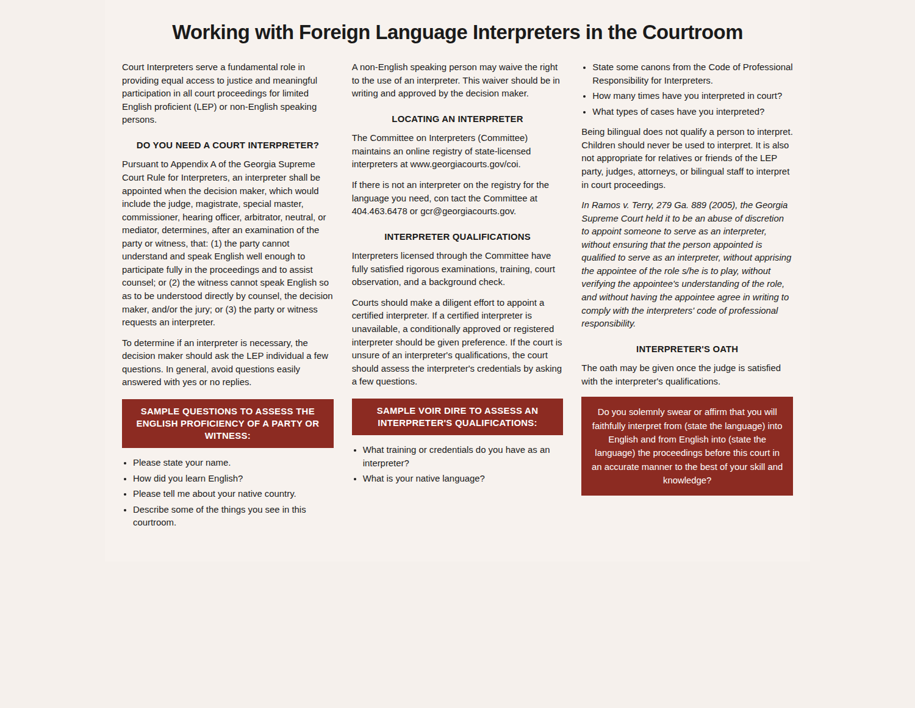Working with Foreign Language Interpreters in the Courtroom
Court Interpreters serve a fundamental role in providing equal access to justice and meaningful participation in all court proceedings for limited English proficient (LEP) or non-English speaking persons.
DO YOU NEED A COURT INTERPRETER?
Pursuant to Appendix A of the Georgia Supreme Court Rule for Interpreters, an interpreter shall be appointed when the decision maker, which would include the judge, magistrate, special master, commissioner, hearing officer, arbitrator, neutral, or mediator, determines, after an examination of the party or witness, that: (1) the party cannot understand and speak English well enough to participate fully in the proceedings and to assist counsel; or (2) the witness cannot speak English so as to be understood directly by counsel, the decision maker, and/or the jury; or (3) the party or witness requests an interpreter.
To determine if an interpreter is necessary, the decision maker should ask the LEP individual a few questions. In general, avoid questions easily answered with yes or no replies.
SAMPLE QUESTIONS TO ASSESS THE ENGLISH PROFICIENCY OF A PARTY OR WITNESS:
Please state your name.
How did you learn English?
Please tell me about your native country.
Describe some of the things you see in this courtroom.
A non-English speaking person may waive the right to the use of an interpreter. This waiver should be in writing and approved by the decision maker.
LOCATING AN INTERPRETER
The Committee on Interpreters (Committee) maintains an online registry of state-licensed interpreters at www.georgiacourts.gov/coi.
If there is not an interpreter on the registry for the language you need, con tact the Committee at 404.463.6478 or gcr@georgiacourts.gov.
INTERPRETER QUALIFICATIONS
Interpreters licensed through the Committee have fully satisfied rigorous examinations, training, court observation, and a background check.
Courts should make a diligent effort to appoint a certified interpreter. If a certified interpreter is unavailable, a conditionally approved or registered interpreter should be given preference. If the court is unsure of an interpreter's qualifications, the court should assess the interpreter's credentials by asking a few questions.
SAMPLE VOIR DIRE TO ASSESS AN INTERPRETER'S QUALIFICATIONS:
What training or credentials do you have as an interpreter?
What is your native language?
State some canons from the Code of Professional Responsibility for Interpreters.
How many times have you interpreted in court?
What types of cases have you interpreted?
Being bilingual does not qualify a person to interpret. Children should never be used to interpret. It is also not appropriate for relatives or friends of the LEP party, judges, attorneys, or bilingual staff to interpret in court proceedings.
In Ramos v. Terry, 279 Ga. 889 (2005), the Georgia Supreme Court held it to be an abuse of discretion to appoint someone to serve as an interpreter, without ensuring that the person appointed is qualified to serve as an interpreter, without apprising the appointee of the role s/he is to play, without verifying the appointee's understanding of the role, and without having the appointee agree in writing to comply with the interpreters' code of professional responsibility.
INTERPRETER'S OATH
The oath may be given once the judge is satisfied with the interpreter's qualifications.
Do you solemnly swear or affirm that you will faithfully interpret from (state the language) into English and from English into (state the language) the proceedings before this court in an accurate manner to the best of your skill and knowledge?